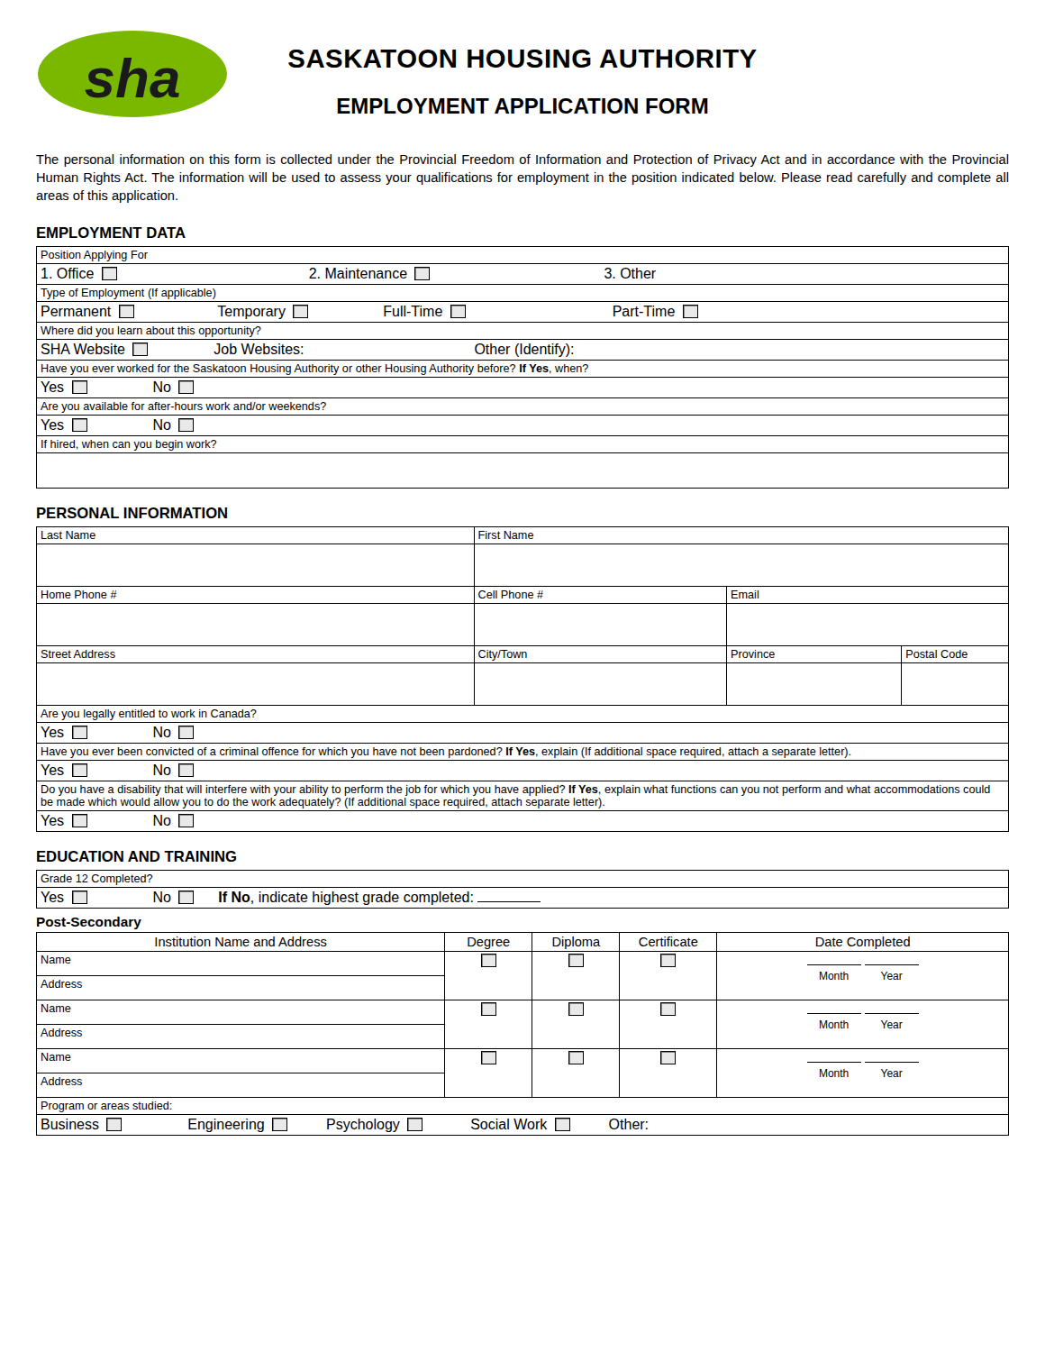sha
SASKATOON HOUSING AUTHORITY
EMPLOYMENT APPLICATION FORM
The personal information on this form is collected under the Provincial Freedom of Information and Protection of Privacy Act and in accordance with the Provincial Human Rights Act. The information will be used to assess your qualifications for employment in the position indicated below. Please read carefully and complete all areas of this application.
EMPLOYMENT DATA
| Position Applying For |
| 1. Office 2. Maintenance 3. Other |
| Type of Employment (If applicable) |
| Permanent Temporary Full-Time Part-Time |
| Where did you learn about this opportunity? |
| SHA Website Job Websites: Other (Identify): |
| Have you ever worked for the Saskatoon Housing Authority or other Housing Authority before? If Yes , when? |
| Yes No |
| Are you available for after-hours work and/or weekends? |
| Yes No |
| If hired, when can you begin work? |
PERSONAL INFORMATION
| Last Name | First Name |
| Home Phone # | Cell Phone # | Email |
| Street Address | City/Town | Province | Postal Code |
| Are you legally entitled to work in Canada? |
| Yes No |
| Have you ever been convicted of a criminal offence for which you have not been pardoned? If Yes , explain (If additional space required, attach a separate letter). |
| Yes No |
| Do you have a disability that will interfere with your ability to perform the job for which you have applied? If Yes , explain what functions can you not perform and what accommodations could be made which would allow you to do the work adequately? (If additional space required, attach separate letter). |
| Yes No |
EDUCATION AND TRAINING
| Grade 12 Completed? |
| Yes No If No , indicate highest grade completed: |
Post-Secondary
| Institution Name and Address | Degree | Diploma | Certificate | Date Completed |
| Name | | | | Month Year |
| Address |
| Name | | | | Month Year |
| Address |
| Name | | | | Month Year |
| Address |
| Program or areas studied: |
| Business Engineering Psychology Social Work Other: |